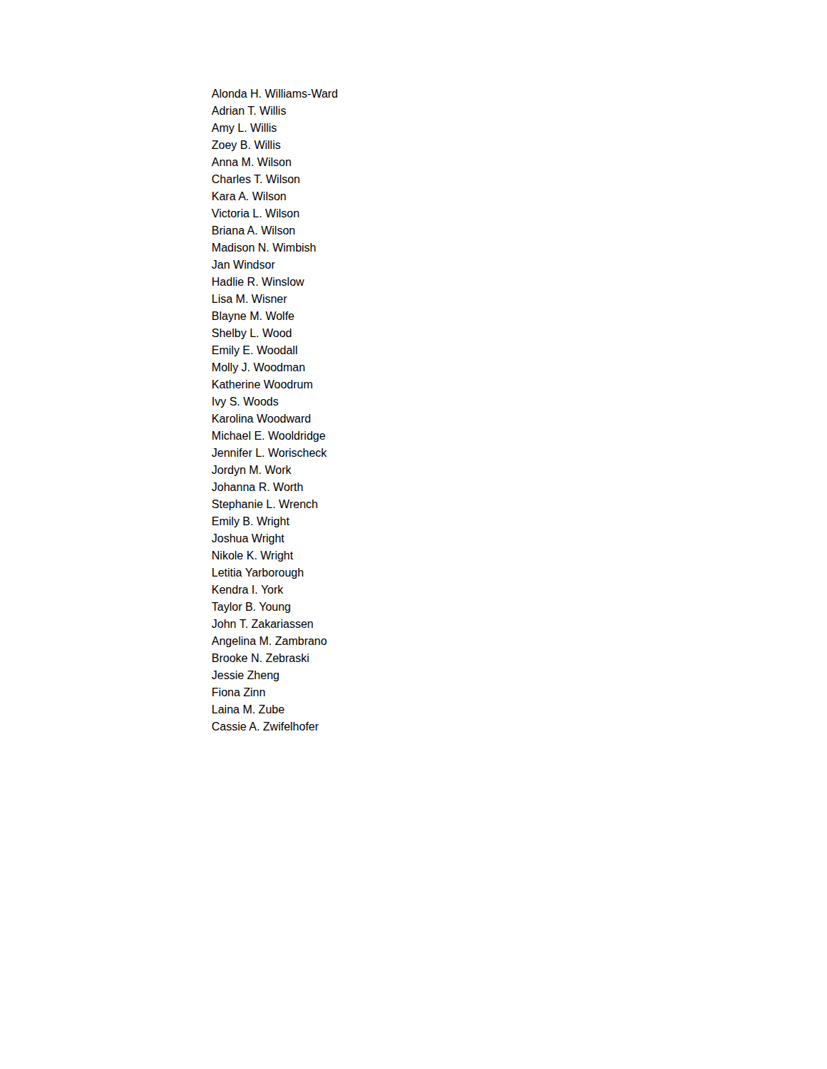Alonda H. Williams-Ward
Adrian T. Willis
Amy L. Willis
Zoey B. Willis
Anna M. Wilson
Charles T. Wilson
Kara A. Wilson
Victoria L. Wilson
Briana A. Wilson
Madison N. Wimbish
Jan Windsor
Hadlie R. Winslow
Lisa M. Wisner
Blayne M. Wolfe
Shelby L. Wood
Emily E. Woodall
Molly J. Woodman
Katherine Woodrum
Ivy S. Woods
Karolina Woodward
Michael E. Wooldridge
Jennifer L. Worischeck
Jordyn M. Work
Johanna R. Worth
Stephanie L. Wrench
Emily B. Wright
Joshua Wright
Nikole K. Wright
Letitia Yarborough
Kendra I. York
Taylor B. Young
John T. Zakariassen
Angelina M. Zambrano
Brooke N. Zebraski
Jessie Zheng
Fiona Zinn
Laina M. Zube
Cassie A. Zwifelhofer